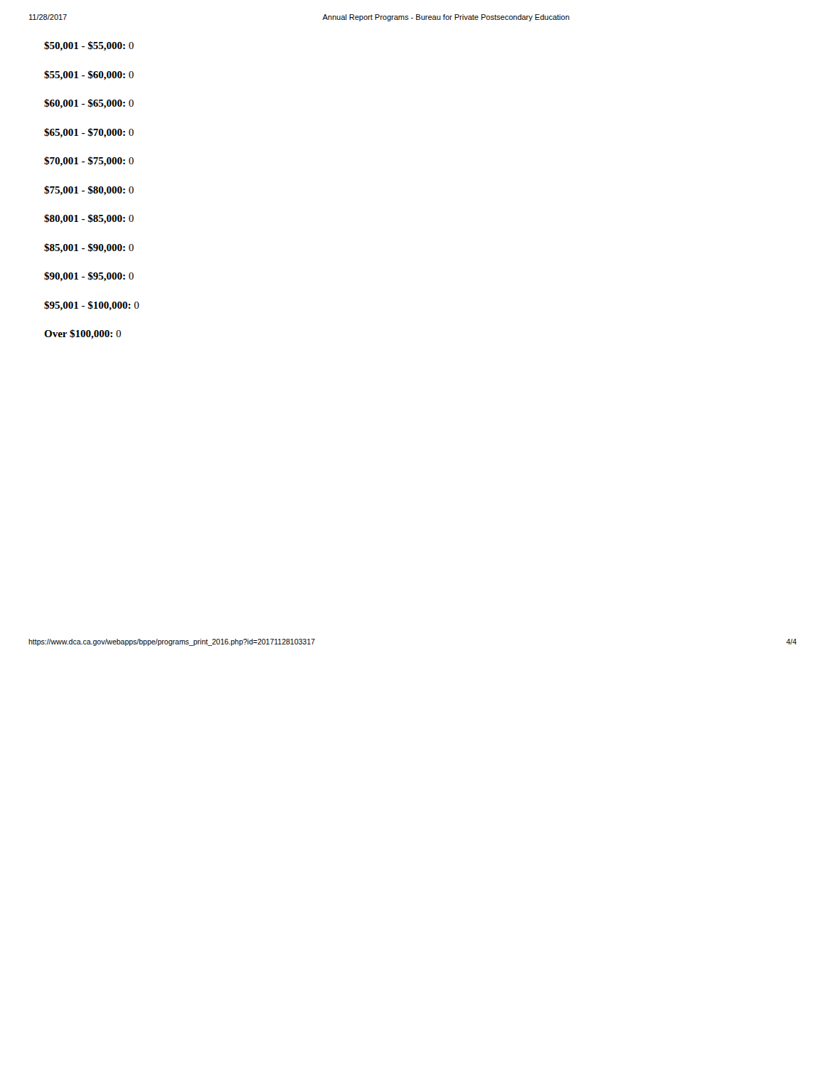11/28/2017 Annual Report Programs - Bureau for Private Postsecondary Education
$50,001 - $55,000: 0
$55,001 - $60,000: 0
$60,001 - $65,000: 0
$65,001 - $70,000: 0
$70,001 - $75,000: 0
$75,001 - $80,000: 0
$80,001 - $85,000: 0
$85,001 - $90,000: 0
$90,001 - $95,000: 0
$95,001 - $100,000: 0
Over $100,000: 0
https://www.dca.ca.gov/webapps/bppe/programs_print_2016.php?id=20171128103317 4/4